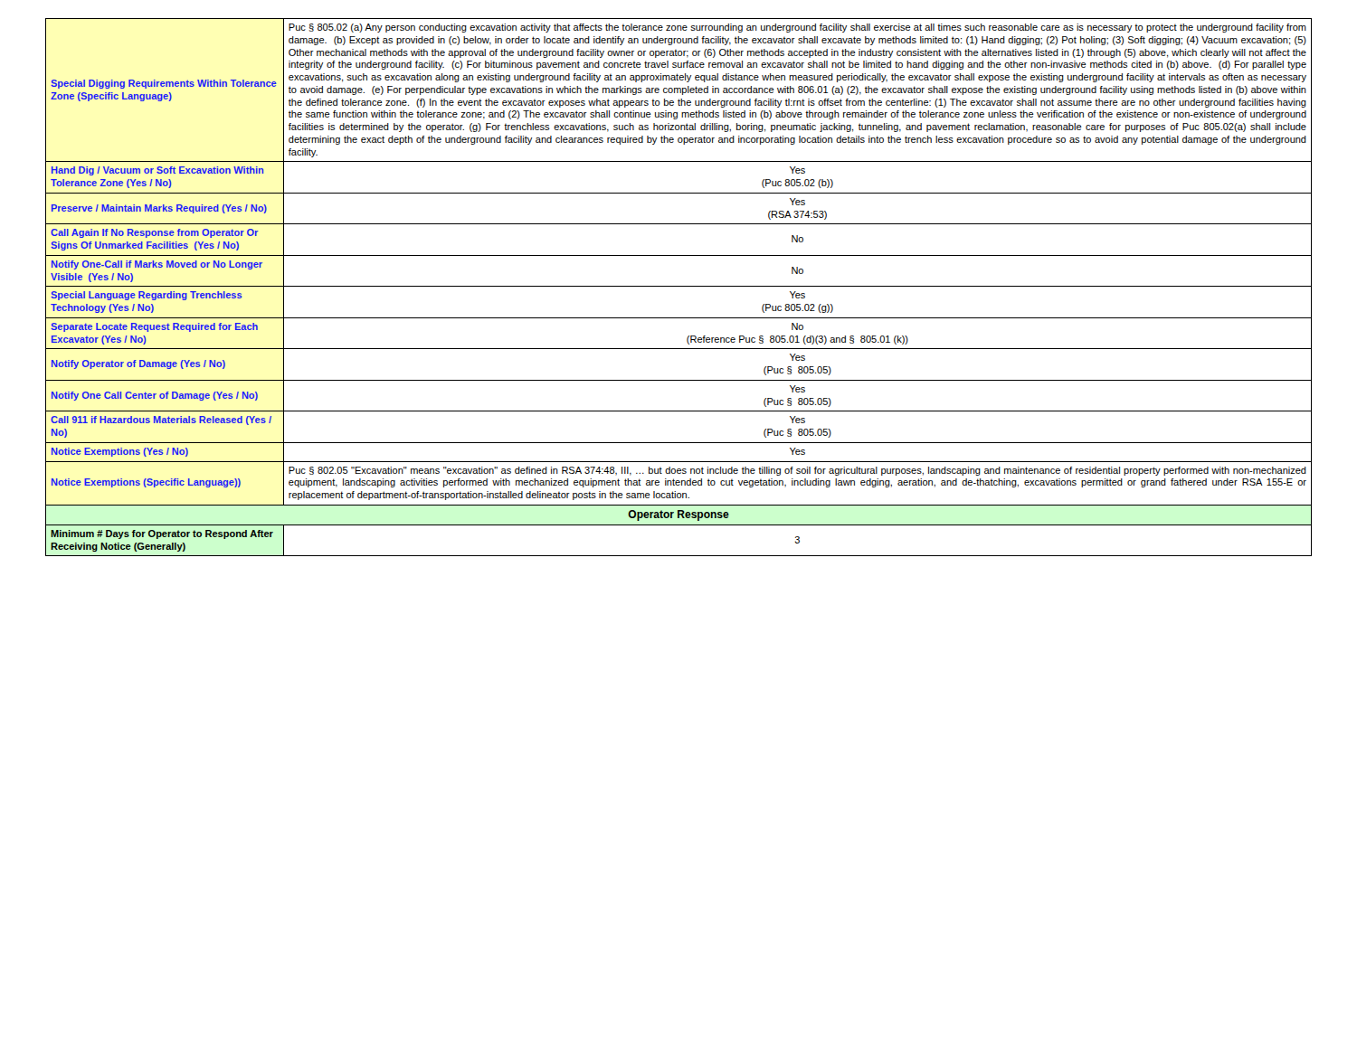| Special Digging Requirements Within Tolerance Zone (Specific Language) | Puc § 805.02 (a) Any person conducting excavation activity that affects the tolerance zone surrounding an underground facility shall exercise at all times such reasonable care as is necessary to protect the underground facility from damage. (b) Except as provided in (c) below, in order to locate and identify an underground facility, the excavator shall excavate by methods limited to: (1) Hand digging; (2) Pot holing; (3) Soft digging; (4) Vacuum excavation; (5) Other mechanical methods with the approval of the underground facility owner or operator; or (6) Other methods accepted in the industry consistent with the alternatives listed in (1) through (5) above, which clearly will not affect the integrity of the underground facility. (c) For bituminous pavement and concrete travel surface removal an excavator shall not be limited to hand digging and the other non-invasive methods cited in (b) above. (d) For parallel type excavations, such as excavation along an existing underground facility at an approximately equal distance when measured periodically, the excavator shall expose the existing underground facility at intervals as often as necessary to avoid damage. (e) For perpendicular type excavations in which the markings are completed in accordance with 806.01 (a) (2), the excavator shall expose the existing underground facility using methods listed in (b) above within the defined tolerance zone. (f) In the event the excavator exposes what appears to be the underground facility tl:rnt is offset from the centerline: (1) The excavator shall not assume there are no other underground facilities having the same function within the tolerance zone; and (2) The excavator shall continue using methods listed in (b) above through remainder of the tolerance zone unless the verification of the existence or non-existence of underground facilities is determined by the operator. (g) For trenchless excavations, such as horizontal drilling, boring, pneumatic jacking, tunneling, and pavement reclamation, reasonable care for purposes of Puc 805.02(a) shall include determining the exact depth of the underground facility and clearances required by the operator and incorporating location details into the trench less excavation procedure so as to avoid any potential damage of the underground facility. |
| Hand Dig / Vacuum or Soft Excavation Within Tolerance Zone (Yes / No) | Yes (Puc 805.02 (b)) |
| Preserve / Maintain Marks Required (Yes / No) | Yes (RSA 374:53) |
| Call Again If No Response from Operator Or Signs Of Unmarked Facilities (Yes / No) | No |
| Notify One-Call if Marks Moved or No Longer Visible (Yes / No) | No |
| Special Language Regarding Trenchless Technology (Yes / No) | Yes (Puc 805.02 (g)) |
| Separate Locate Request Required for Each Excavator (Yes / No) | No (Reference Puc § 805.01 (d)(3) and § 805.01 (k)) |
| Notify Operator of Damage (Yes / No) | Yes (Puc § 805.05) |
| Notify One Call Center of Damage (Yes / No) | Yes (Puc § 805.05) |
| Call 911 if Hazardous Materials Released (Yes / No) | Yes (Puc § 805.05) |
| Notice Exemptions (Yes / No) | Yes |
| Notice Exemptions (Specific Language)) | Puc § 802.05 "Excavation" means "excavation" as defined in RSA 374:48, III, … but does not include the tilling of soil for agricultural purposes, landscaping and maintenance of residential property performed with non-mechanized equipment, landscaping activities performed with mechanized equipment that are intended to cut vegetation, including lawn edging, aeration, and de-thatching, excavations permitted or grand fathered under RSA 155-E or replacement of department-of-transportation-installed delineator posts in the same location. |
| Operator Response |
| Minimum # Days for Operator to Respond After Receiving Notice (Generally) | 3 |